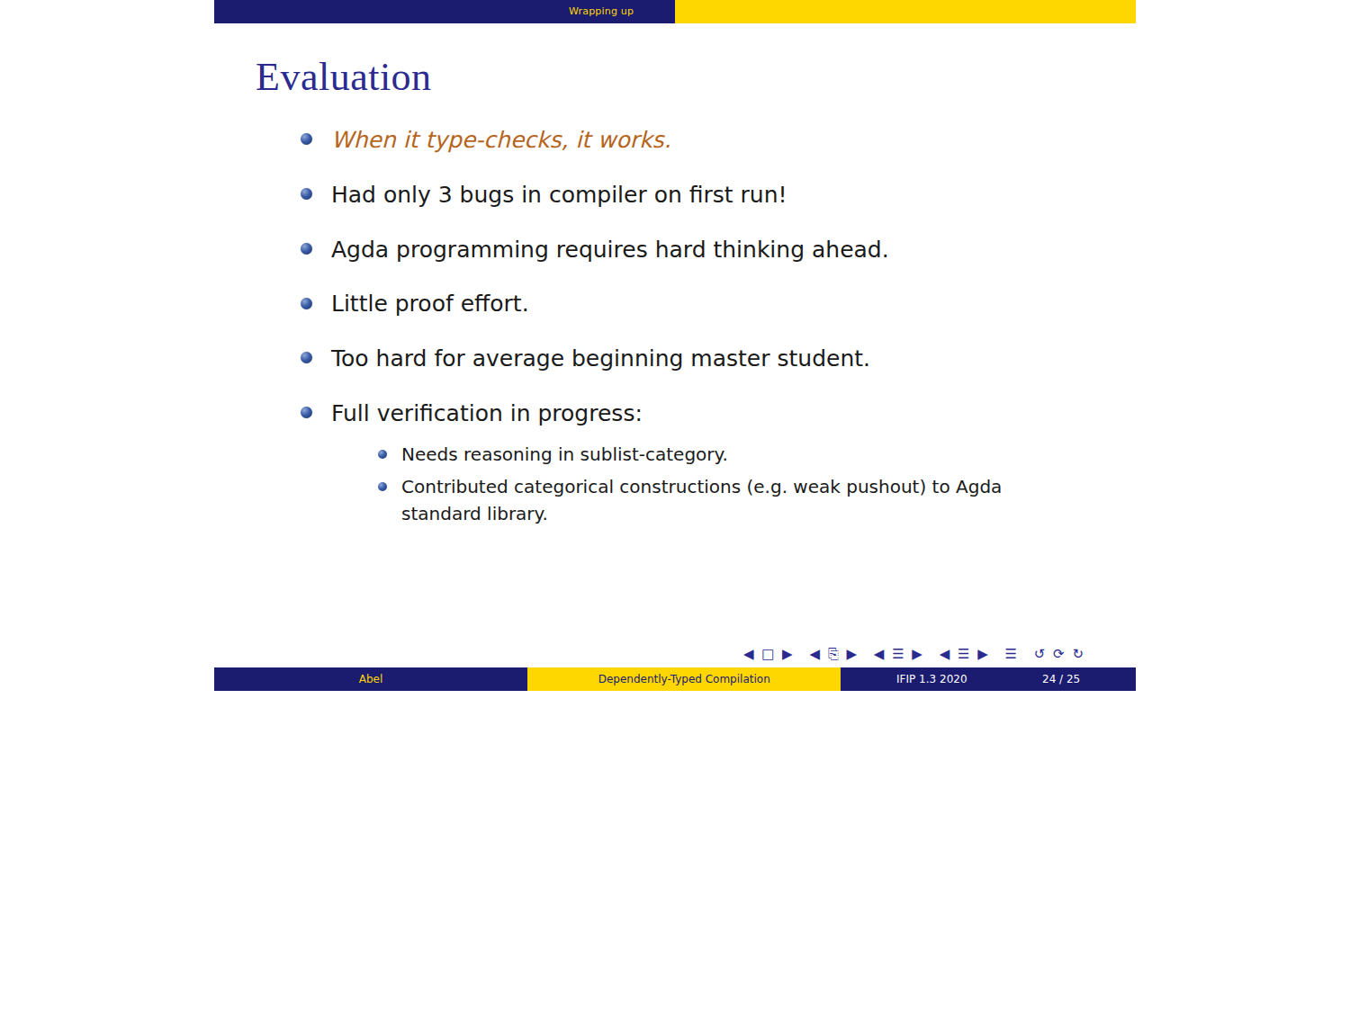Wrapping up
Evaluation
When it type-checks, it works.
Had only 3 bugs in compiler on first run!
Agda programming requires hard thinking ahead.
Little proof effort.
Too hard for average beginning master student.
Full verification in progress:
Needs reasoning in sublist-category.
Contributed categorical constructions (e.g. weak pushout) to Agda standard library.
◀ □ ▶ ◀ ⎘ ▶ ◀ ☰ ▶ ◀ ☰ ▶ ☰ ↺ ⟳ ↻
Abel
Dependently-Typed Compilation
IFIP 1.3 2020 24 / 25